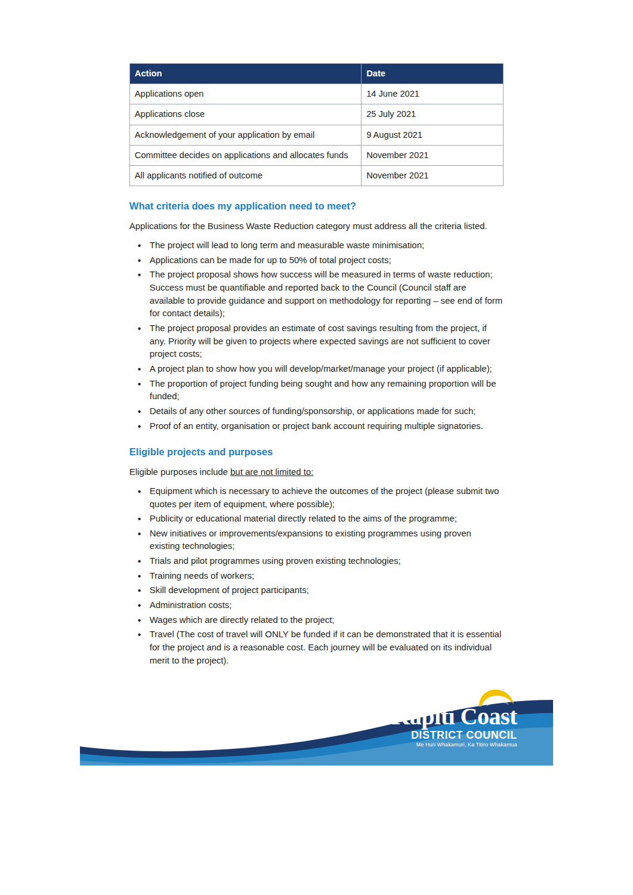| Action | Date |
| --- | --- |
| Applications open | 14 June 2021 |
| Applications close | 25 July 2021 |
| Acknowledgement of your application by email | 9 August 2021 |
| Committee decides on applications and allocates funds | November 2021 |
| All applicants notified of outcome | November 2021 |
What criteria does my application need to meet?
Applications for the Business Waste Reduction category must address all the criteria listed.
The project will lead to long term and measurable waste minimisation;
Applications can be made for up to 50% of total project costs;
The project proposal shows how success will be measured in terms of waste reduction; Success must be quantifiable and reported back to the Council (Council staff are available to provide guidance and support on methodology for reporting – see end of form for contact details);
The project proposal provides an estimate of cost savings resulting from the project, if any. Priority will be given to projects where expected savings are not sufficient to cover project costs;
A project plan to show how you will develop/market/manage your project (if applicable);
The proportion of project funding being sought and how any remaining proportion will be funded;
Details of any other sources of funding/sponsorship, or applications made for such;
Proof of an entity, organisation or project bank account requiring multiple signatories.
Eligible projects and purposes
Eligible purposes include but are not limited to:
Equipment which is necessary to achieve the outcomes of the project (please submit two quotes per item of equipment, where possible);
Publicity or educational material directly related to the aims of the programme;
New initiatives or improvements/expansions to existing programmes using proven existing technologies;
Trials and pilot programmes using proven existing technologies;
Training needs of workers;
Skill development of project participants;
Administration costs;
Wages which are directly related to the project;
Travel (The cost of travel will ONLY be funded if it can be demonstrated that it is essential for the project and is a reasonable cost. Each journey will be evaluated on its individual merit to the project).
Kāpiti Coast DISTRICT COUNCIL Me Huri Whakamuri, Ka Titiro Whakamua